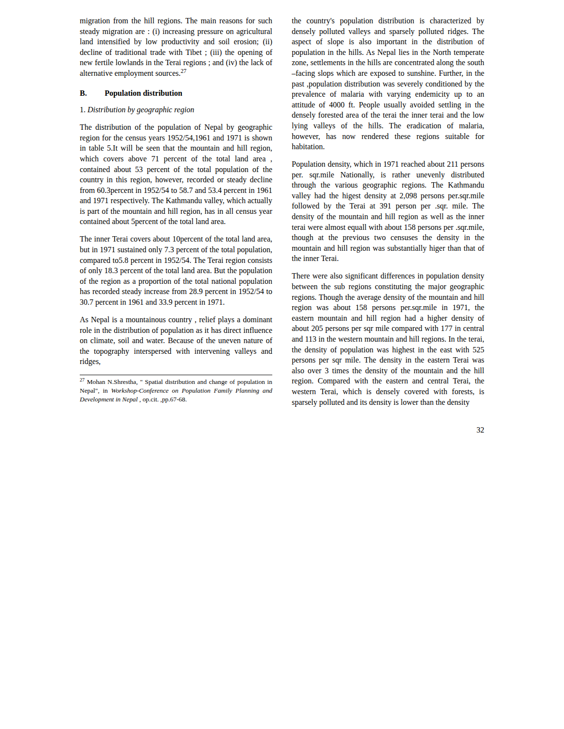migration from the hill regions. The main reasons for such steady migration are : (i) increasing pressure on agricultural land intensified by low productivity and soil erosion; (ii) decline of traditional trade with Tibet ; (iii) the opening of new fertile lowlands in the Terai regions ; and (iv) the lack of alternative employment sources.27
B. Population distribution
1. Distribution by geographic region
The distribution of the population of Nepal by geographic region for the census years 1952/54,1961 and 1971 is shown in table 5.It will be seen that the mountain and hill region, which covers above 71 percent of the total land area , contained about 53 percent of the total population of the country in this region, however, recorded or steady decline from 60.3percent in 1952/54 to 58.7 and 53.4 percent in 1961 and 1971 respectively. The Kathmandu valley, which actually is part of the mountain and hill region, has in all census year contained about 5percent of the total land area.
The inner Terai covers about 10percent of the total land area, but in 1971 sustained only 7.3 percent of the total population, compared to5.8 percent in 1952/54. The Terai region consists of only 18.3 percent of the total land area. But the population of the region as a proportion of the total national population has recorded steady increase from 28.9 percent in 1952/54 to 30.7 percent in 1961 and 33.9 percent in 1971.
As Nepal is a mountainous country , relief plays a dominant role in the distribution of population as it has direct influence on climate, soil and water. Because of the uneven nature of the topography interspersed with intervening valleys and ridges,
27 Mohan N.Shrestha, " Spatial distribution and change of population in Nepal", in Workshop-Conference on Population Family Planning and Development in Nepal , op.cit. ,pp.67-68.
the country's population distribution is characterized by densely polluted valleys and sparsely polluted ridges. The aspect of slope is also important in the distribution of population in the hills. As Nepal lies in the North temperate zone, settlements in the hills are concentrated along the south –facing slops which are exposed to sunshine. Further, in the past ,population distribution was severely conditioned by the prevalence of malaria with varying endemicity up to an attitude of 4000 ft. People usually avoided settling in the densely forested area of the terai the inner terai and the low lying valleys of the hills. The eradication of malaria, however, has now rendered these regions suitable for habitation.
Population density, which in 1971 reached about 211 persons per. sqr.mile Nationally, is rather unevenly distributed through the various geographic regions. The Kathmandu valley had the higest density at 2,098 persons per.sqr.mile followed by the Terai at 391 person per .sqr. mile. The density of the mountain and hill region as well as the inner terai were almost equall with about 158 persons per .sqr.mile, though at the previous two censuses the density in the mountain and hill region was substantially higer than that of the inner Terai.
There were also significant differences in population density between the sub regions constituting the major geographic regions. Though the average density of the mountain and hill region was about 158 persons per.sqr.mile in 1971, the eastern mountain and hill region had a higher density of about 205 persons per sqr mile compared with 177 in central and 113 in the western mountain and hill regions. In the terai, the density of population was highest in the east with 525 persons per sqr mile. The density in the eastern Terai was also over 3 times the density of the mountain and the hill region. Compared with the eastern and central Terai, the western Terai, which is densely covered with forests, is sparsely polluted and its density is lower than the density
32